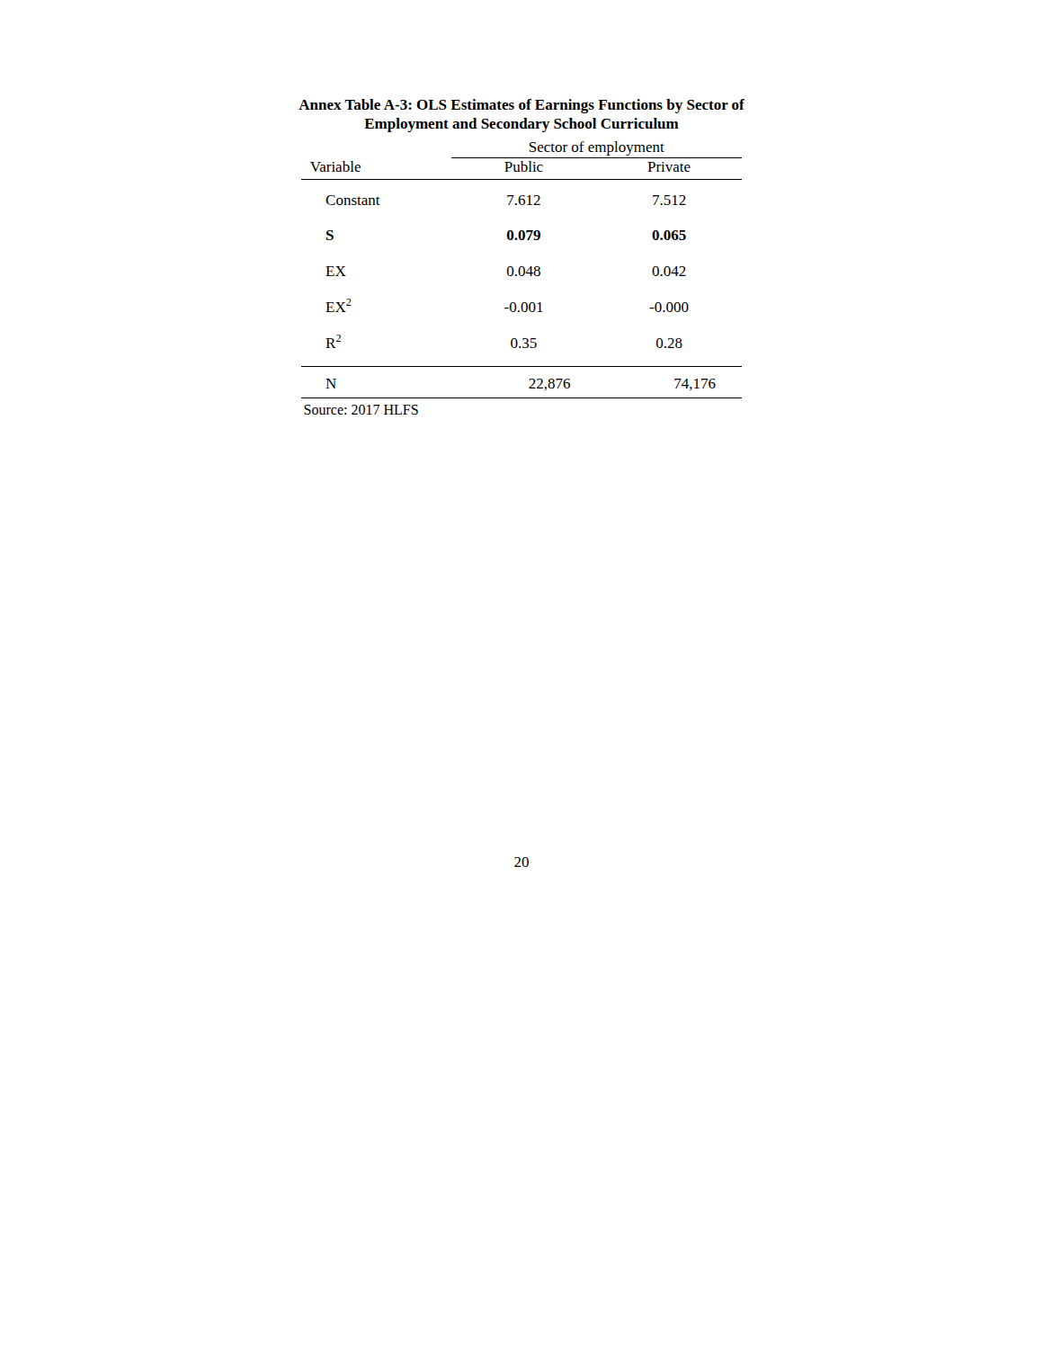Annex Table A-3: OLS Estimates of Earnings Functions by Sector of Employment and Secondary School Curriculum
| | Sector of employment |
| Variable | Public | Private |
| Constant | 7.612 | 7.512 |
| S | 0.079 | 0.065 |
| EX | 0.048 | 0.042 |
| EX 2 | -0.001 | -0.000 |
| R 2 | 0.35 | 0.28 |
| N | 22,876 | 74,176 |
Source: 2017 HLFS
20